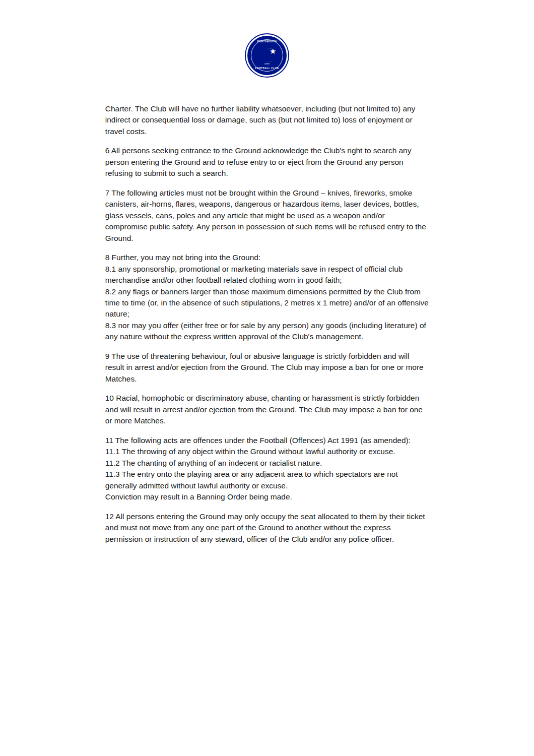Portsmouth ★ 1898 Football Club
Charter. The Club will have no further liability whatsoever, including (but not limited to) any indirect or consequential loss or damage, such as (but not limited to) loss of enjoyment or travel costs.
6 All persons seeking entrance to the Ground acknowledge the Club's right to search any person entering the Ground and to refuse entry to or eject from the Ground any person refusing to submit to such a search.
7 The following articles must not be brought within the Ground – knives, fireworks, smoke canisters, air-horns, flares, weapons, dangerous or hazardous items, laser devices, bottles, glass vessels, cans, poles and any article that might be used as a weapon and/or compromise public safety. Any person in possession of such items will be refused entry to the Ground.
8 Further, you may not bring into the Ground:
8.1 any sponsorship, promotional or marketing materials save in respect of official club merchandise and/or other football related clothing worn in good faith;
8.2 any flags or banners larger than those maximum dimensions permitted by the Club from time to time (or, in the absence of such stipulations, 2 metres x 1 metre) and/or of an offensive nature;
8.3 nor may you offer (either free or for sale by any person) any goods (including literature) of any nature without the express written approval of the Club's management.
9 The use of threatening behaviour, foul or abusive language is strictly forbidden and will result in arrest and/or ejection from the Ground. The Club may impose a ban for one or more Matches.
10 Racial, homophobic or discriminatory abuse, chanting or harassment is strictly forbidden and will result in arrest and/or ejection from the Ground. The Club may impose a ban for one or more Matches.
11 The following acts are offences under the Football (Offences) Act 1991 (as amended):
11.1 The throwing of any object within the Ground without lawful authority or excuse.
11.2 The chanting of anything of an indecent or racialist nature.
11.3 The entry onto the playing area or any adjacent area to which spectators are not generally admitted without lawful authority or excuse.
Conviction may result in a Banning Order being made.
12 All persons entering the Ground may only occupy the seat allocated to them by their ticket and must not move from any one part of the Ground to another without the express permission or instruction of any steward, officer of the Club and/or any police officer.